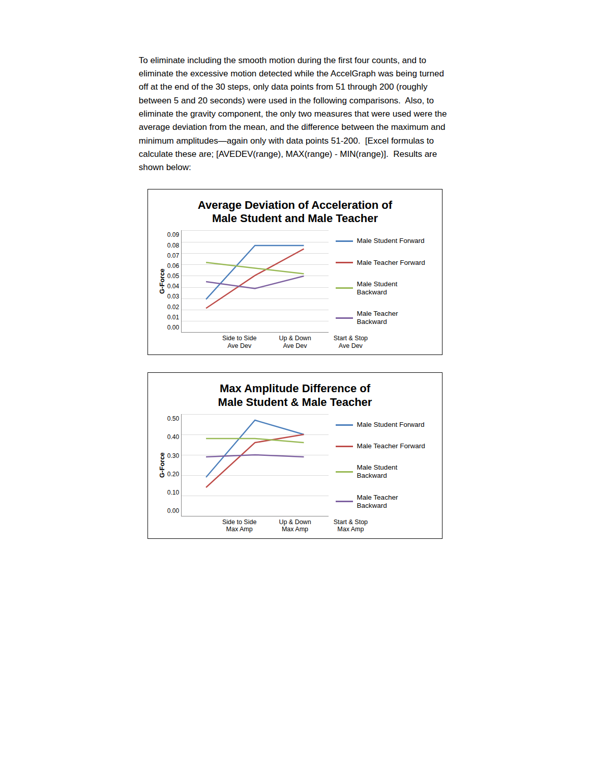To eliminate including the smooth motion during the first four counts, and to eliminate the excessive motion detected while the AccelGraph was being turned off at the end of the 30 steps, only data points from 51 through 200 (roughly between 5 and 20 seconds) were used in the following comparisons. Also, to eliminate the gravity component, the only two measures that were used were the average deviation from the mean, and the difference between the maximum and minimum amplitudes—again only with data points 51-200. [Excel formulas to calculate these are; [AVEDEV(range), MAX(range) - MIN(range)]. Results are shown below:
Average Deviation of Acceleration of
Male Student and Male Teacher
G-Force
0.09 0.08 0.07 0.06 0.05 0.04 0.03 0.02 0.01 0.00
Male Student Forward
Male Teacher Forward
Male Student
Backward
Male Teacher
Backward
Side to Side
Ave Dev Up & Down
Ave Dev Start & Stop
Ave Dev
Max Amplitude Difference of
Male Student & Male Teacher
G-Force
0.50 0.40 0.30 0.20 0.10 0.00
Male Student Forward
Male Teacher Forward
Male Student
Backward
Male Teacher
Backward
Side to Side
Max Amp Up & Down
Max Amp Start & Stop
Max Amp